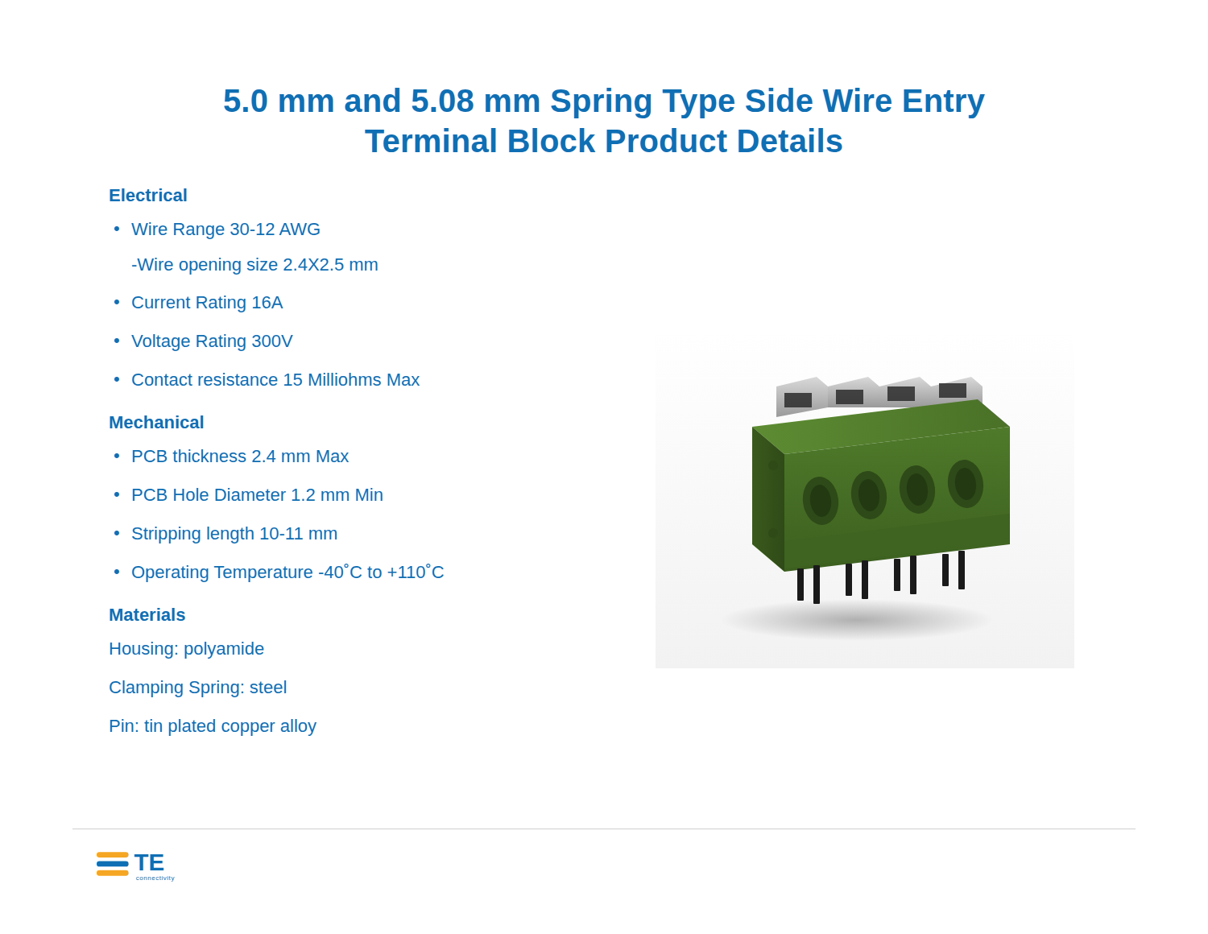5.0 mm and 5.08 mm Spring Type Side Wire Entry
Terminal Block Product Details
Electrical
Wire Range 30-12 AWG -Wire opening size 2.4X2.5 mm
Current Rating 16A
Voltage Rating 300V
Contact resistance 15 Milliohms Max
Mechanical
PCB thickness 2.4 mm Max
PCB Hole Diameter 1.2 mm Min
Stripping length 10-11 mm
Operating Temperature -40˚C to +110˚C
Materials
Housing: polyamide
Clamping Spring: steel
Pin: tin plated copper alloy
TE connectivity